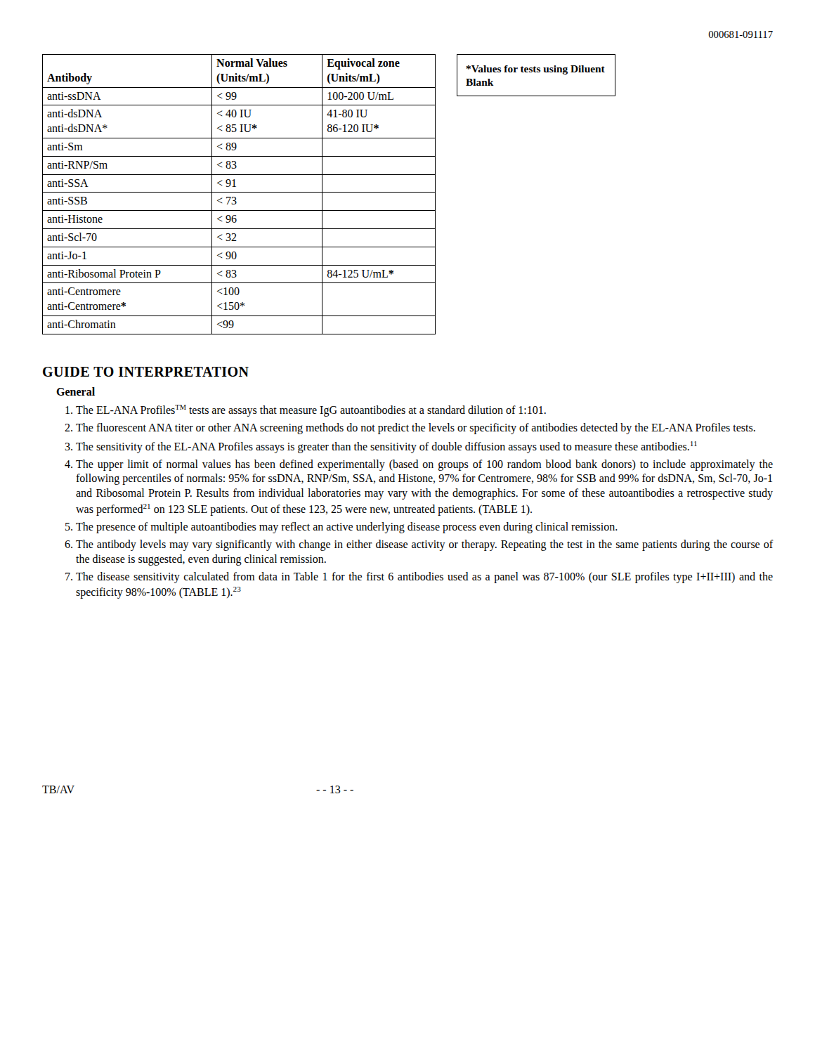000681-091117
| Antibody | Normal Values (Units/mL) | Equivocal zone (Units/mL) |
| --- | --- | --- |
| anti-ssDNA | < 99 | 100-200 U/mL |
| anti-dsDNA anti-dsDNA* | < 40 IU < 85 IU * | 41-80 IU 86-120 IU * |
| anti-Sm | < 89 | |
| anti-RNP/Sm | < 83 | |
| anti-SSA | < 91 | |
| anti-SSB | < 73 | |
| anti-Histone | < 96 | |
| anti-Scl-70 | < 32 | |
| anti-Jo-1 | < 90 | |
| anti-Ribosomal Protein P | < 83 | 84-125 U/mL * |
| anti-Centromere anti-Centromere * | <100 <150* | |
| anti-Chromatin | <99 | |
*Values for tests using Diluent Blank
GUIDE TO INTERPRETATION
General
The EL-ANA ProfilesTM tests are assays that measure IgG autoantibodies at a standard dilution of 1:101.
The fluorescent ANA titer or other ANA screening methods do not predict the levels or specificity of antibodies detected by the EL-ANA Profiles tests.
The sensitivity of the EL-ANA Profiles assays is greater than the sensitivity of double diffusion assays used to measure these antibodies.11
The upper limit of normal values has been defined experimentally (based on groups of 100 random blood bank donors) to include approximately the following percentiles of normals: 95% for ssDNA, RNP/Sm, SSA, and Histone, 97% for Centromere, 98% for SSB and 99% for dsDNA, Sm, Scl-70, Jo-1 and Ribosomal Protein P. Results from individual laboratories may vary with the demographics. For some of these autoantibodies a retrospective study was performed21 on 123 SLE patients. Out of these 123, 25 were new, untreated patients. (TABLE 1).
The presence of multiple autoantibodies may reflect an active underlying disease process even during clinical remission.
The antibody levels may vary significantly with change in either disease activity or therapy. Repeating the test in the same patients during the course of the disease is suggested, even during clinical remission.
The disease sensitivity calculated from data in Table 1 for the first 6 antibodies used as a panel was 87-100% (our SLE profiles type I+II+III) and the specificity 98%-100% (TABLE 1).23
TB/AV
- - 13 - -